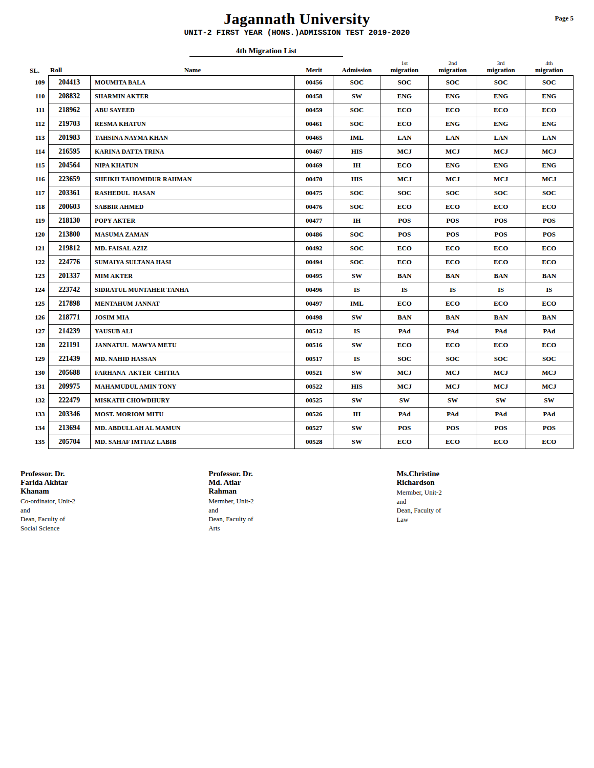Page 5
Jagannath University
UNIT-2 FIRST YEAR (HONS.)ADMISSION TEST 2019-2020
4th Migration List
| SL. | Roll | Name | Merit | Admission | 1st migration | 2nd migration | 3rd migration | 4th migration |
| --- | --- | --- | --- | --- | --- | --- | --- | --- |
| 109 | 204413 | MOUMITA BALA | 00456 | SOC | SOC | SOC | SOC | SOC |
| 110 | 208832 | SHARMIN AKTER | 00458 | SW | ENG | ENG | ENG | ENG |
| 111 | 218962 | ABU SAYEED | 00459 | SOC | ECO | ECO | ECO | ECO |
| 112 | 219703 | RESMA KHATUN | 00461 | SOC | ECO | ENG | ENG | ENG |
| 113 | 201983 | TAHSINA NAYMA KHAN | 00465 | IML | LAN | LAN | LAN | LAN |
| 114 | 216595 | KARINA DATTA TRINA | 00467 | HIS | MCJ | MCJ | MCJ | MCJ |
| 115 | 204564 | NIPA KHATUN | 00469 | IH | ECO | ENG | ENG | ENG |
| 116 | 223659 | SHEIKH TAHOMIDUR RAHMAN | 00470 | HIS | MCJ | MCJ | MCJ | MCJ |
| 117 | 203361 | RASHEDUL HASAN | 00475 | SOC | SOC | SOC | SOC | SOC |
| 118 | 200603 | SABBIR AHMED | 00476 | SOC | ECO | ECO | ECO | ECO |
| 119 | 218130 | POPY AKTER | 00477 | IH | POS | POS | POS | POS |
| 120 | 213800 | MASUMA ZAMAN | 00486 | SOC | POS | POS | POS | POS |
| 121 | 219812 | MD. FAISAL AZIZ | 00492 | SOC | ECO | ECO | ECO | ECO |
| 122 | 224776 | SUMAIYA SULTANA HASI | 00494 | SOC | ECO | ECO | ECO | ECO |
| 123 | 201337 | MIM AKTER | 00495 | SW | BAN | BAN | BAN | BAN |
| 124 | 223742 | SIDRATUL MUNTAHER TANHA | 00496 | IS | IS | IS | IS | IS |
| 125 | 217898 | MENTAHUM JANNAT | 00497 | IML | ECO | ECO | ECO | ECO |
| 126 | 218771 | JOSIM MIA | 00498 | SW | BAN | BAN | BAN | BAN |
| 127 | 214239 | YAUSUB ALI | 00512 | IS | PAd | PAd | PAd | PAd |
| 128 | 221191 | JANNATUL MAWYA METU | 00516 | SW | ECO | ECO | ECO | ECO |
| 129 | 221439 | MD. NAHID HASSAN | 00517 | IS | SOC | SOC | SOC | SOC |
| 130 | 205688 | FARHANA AKTER CHITRA | 00521 | SW | MCJ | MCJ | MCJ | MCJ |
| 131 | 209975 | MAHAMUDUL AMIN TONY | 00522 | HIS | MCJ | MCJ | MCJ | MCJ |
| 132 | 222479 | MISKATH CHOWDHURY | 00525 | SW | SW | SW | SW | SW |
| 133 | 203346 | MOST. MORIOM MITU | 00526 | IH | PAd | PAd | PAd | PAd |
| 134 | 213694 | MD. ABDULLAH AL MAMUN | 00527 | SW | POS | POS | POS | POS |
| 135 | 205704 | MD. SAHAF IMTIAZ LABIB | 00528 | SW | ECO | ECO | ECO | ECO |
Professor. Dr. Farida Akhtar Khanam
Co-ordinator, Unit-2
and
Dean, Faculty of Social Science
Professor. Dr. Md. Atiar Rahman
Mermber, Unit-2
and
Dean, Faculty of Arts
Ms.Christine Richardson
Mermber, Unit-2
and
Dean, Faculty of Law